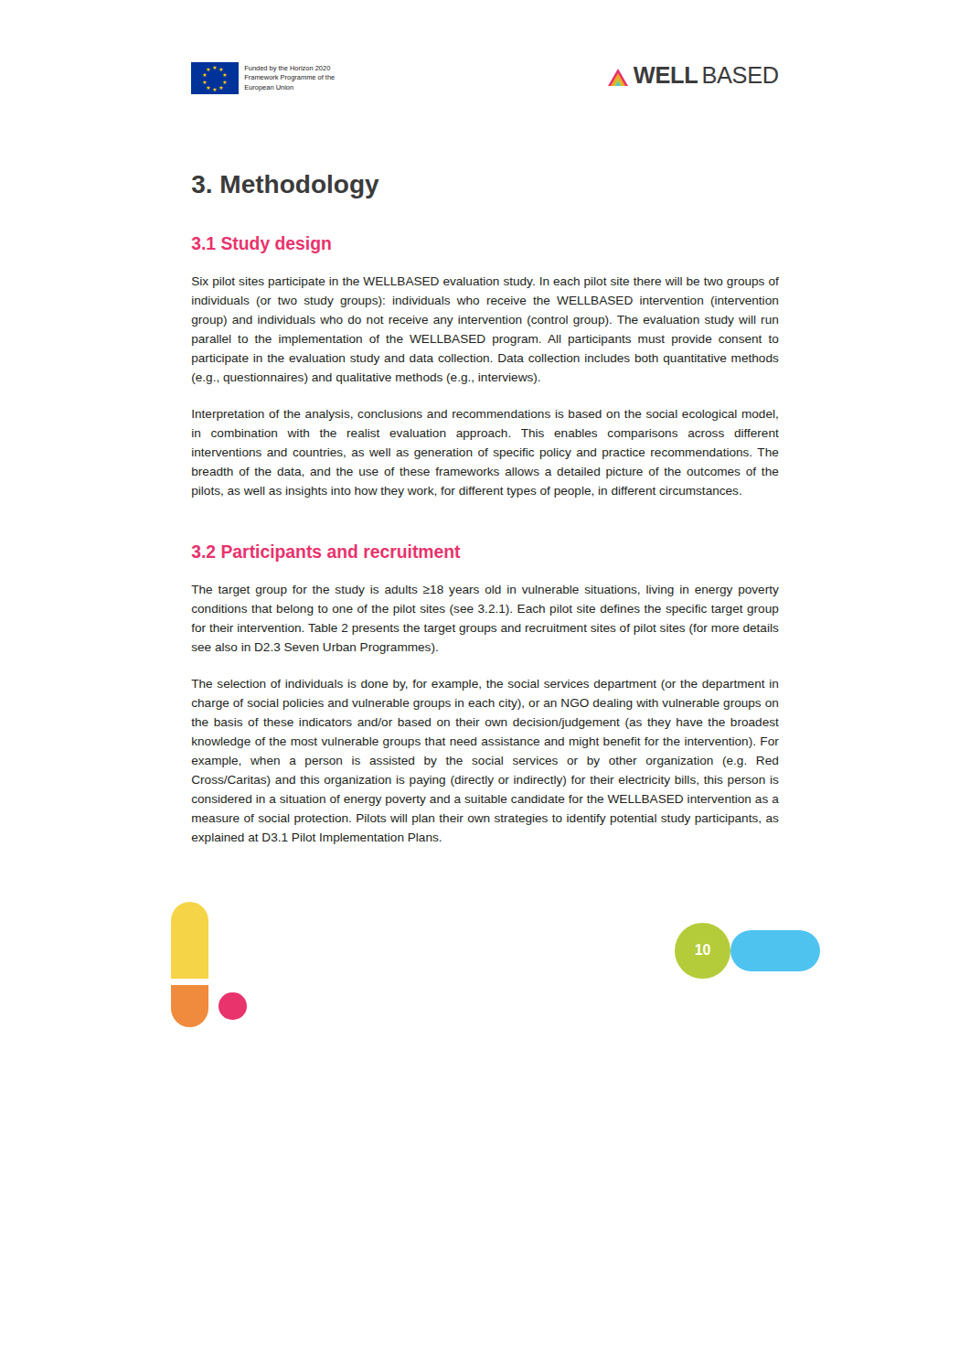★ ★ ★ ★ ★ ★ ★ ★ ★ ★
Funded by the Horizon 2020
Framework Programme of the
European Union
WELL BASED
3. Methodology
3.1 Study design
Six pilot sites participate in the WELLBASED evaluation study. In each pilot site there will be two groups of individuals (or two study groups): individuals who receive the WELLBASED intervention (intervention group) and individuals who do not receive any intervention (control group). The evaluation study will run parallel to the implementation of the WELLBASED program. All participants must provide consent to participate in the evaluation study and data collection. Data collection includes both quantitative methods (e.g., questionnaires) and qualitative methods (e.g., interviews).
Interpretation of the analysis, conclusions and recommendations is based on the social ecological model, in combination with the realist evaluation approach. This enables comparisons across different interventions and countries, as well as generation of specific policy and practice recommendations. The breadth of the data, and the use of these frameworks allows a detailed picture of the outcomes of the pilots, as well as insights into how they work, for different types of people, in different circumstances.
3.2 Participants and recruitment
The target group for the study is adults ≥18 years old in vulnerable situations, living in energy poverty conditions that belong to one of the pilot sites (see 3.2.1). Each pilot site defines the specific target group for their intervention. Table 2 presents the target groups and recruitment sites of pilot sites (for more details see also in D2.3 Seven Urban Programmes).
The selection of individuals is done by, for example, the social services department (or the department in charge of social policies and vulnerable groups in each city), or an NGO dealing with vulnerable groups on the basis of these indicators and/or based on their own decision/judgement (as they have the broadest knowledge of the most vulnerable groups that need assistance and might benefit for the intervention). For example, when a person is assisted by the social services or by other organization (e.g. Red Cross/Caritas) and this organization is paying (directly or indirectly) for their electricity bills, this person is considered in a situation of energy poverty and a suitable candidate for the WELLBASED intervention as a measure of social protection. Pilots will plan their own strategies to identify potential study participants, as explained at D3.1 Pilot Implementation Plans.
10